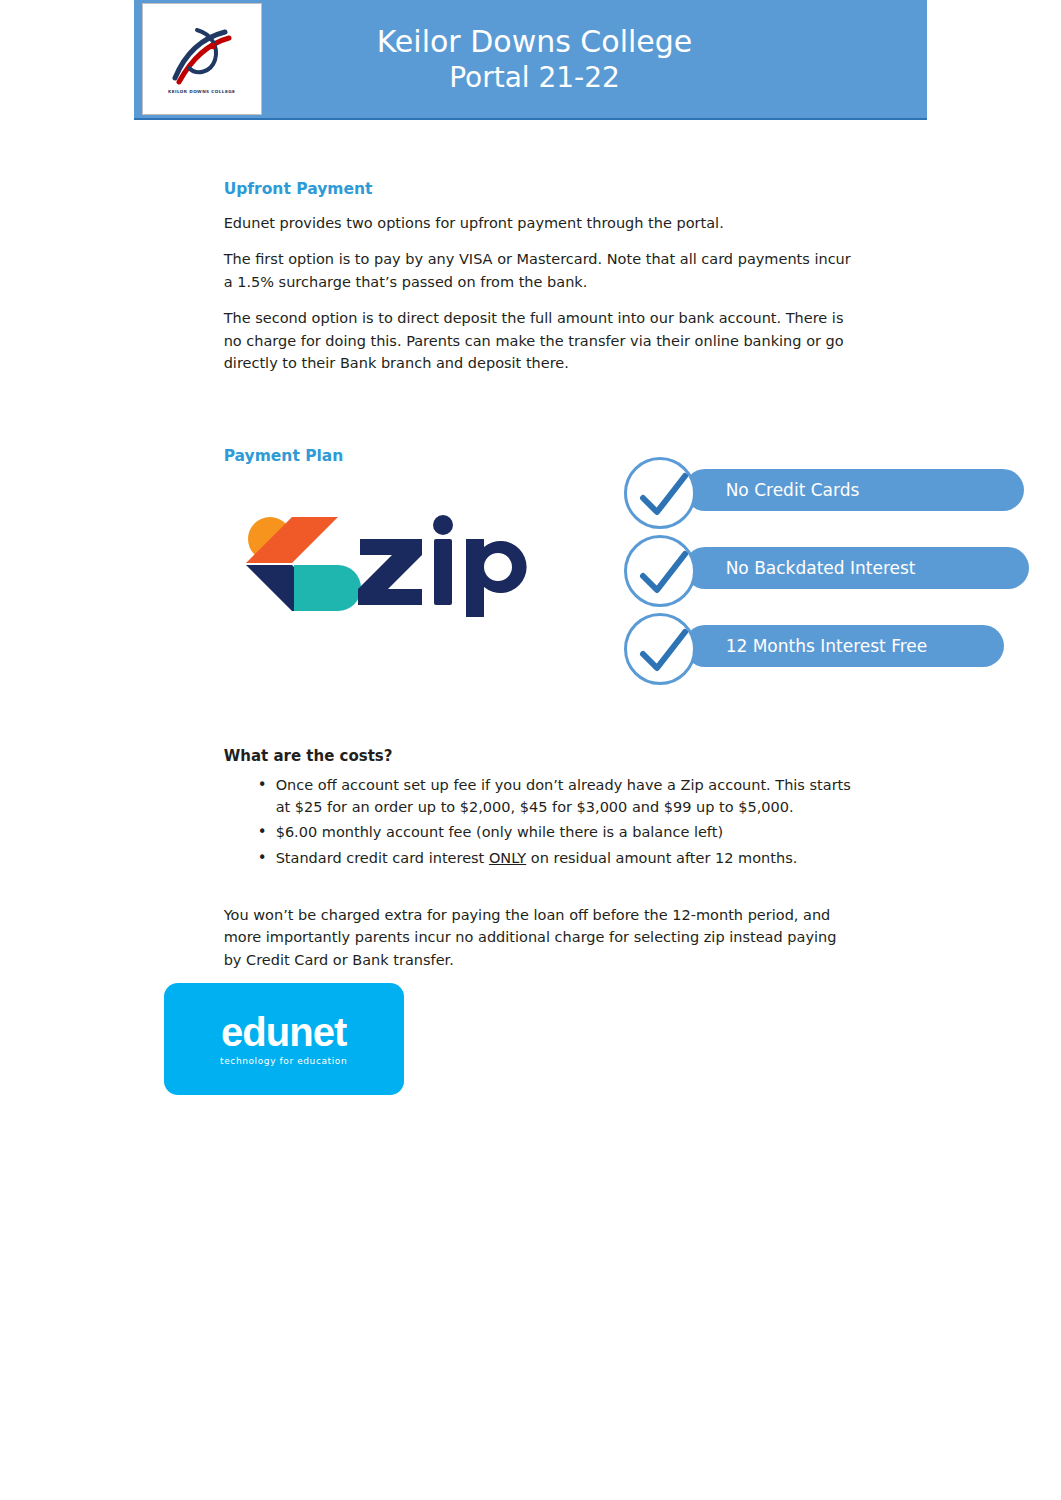KEILOR DOWNS COLLEGE
Keilor Downs College
Portal 21-22
Upfront Payment
Edunet provides two options for upfront payment through the portal.
The first option is to pay by any VISA or Mastercard. Note that all card payments incur a 1.5% surcharge that’s passed on from the bank.
The second option is to direct deposit the full amount into our bank account. There is no charge for doing this. Parents can make the transfer via their online banking or go directly to their Bank branch and deposit there.
Payment Plan
No Credit Cards
No Backdated Interest
12 Months Interest Free
What are the costs?
Once off account set up fee if you don’t already have a Zip account. This starts at $25 for an order up to $2,000, $45 for $3,000 and $99 up to $5,000.
$6.00 monthly account fee (only while there is a balance left)
Standard credit card interest ONLY on residual amount after 12 months.
You won’t be charged extra for paying the loan off before the 12-month period, and more importantly parents incur no additional charge for selecting zip instead paying by Credit Card or Bank transfer.
edunet
technology for education